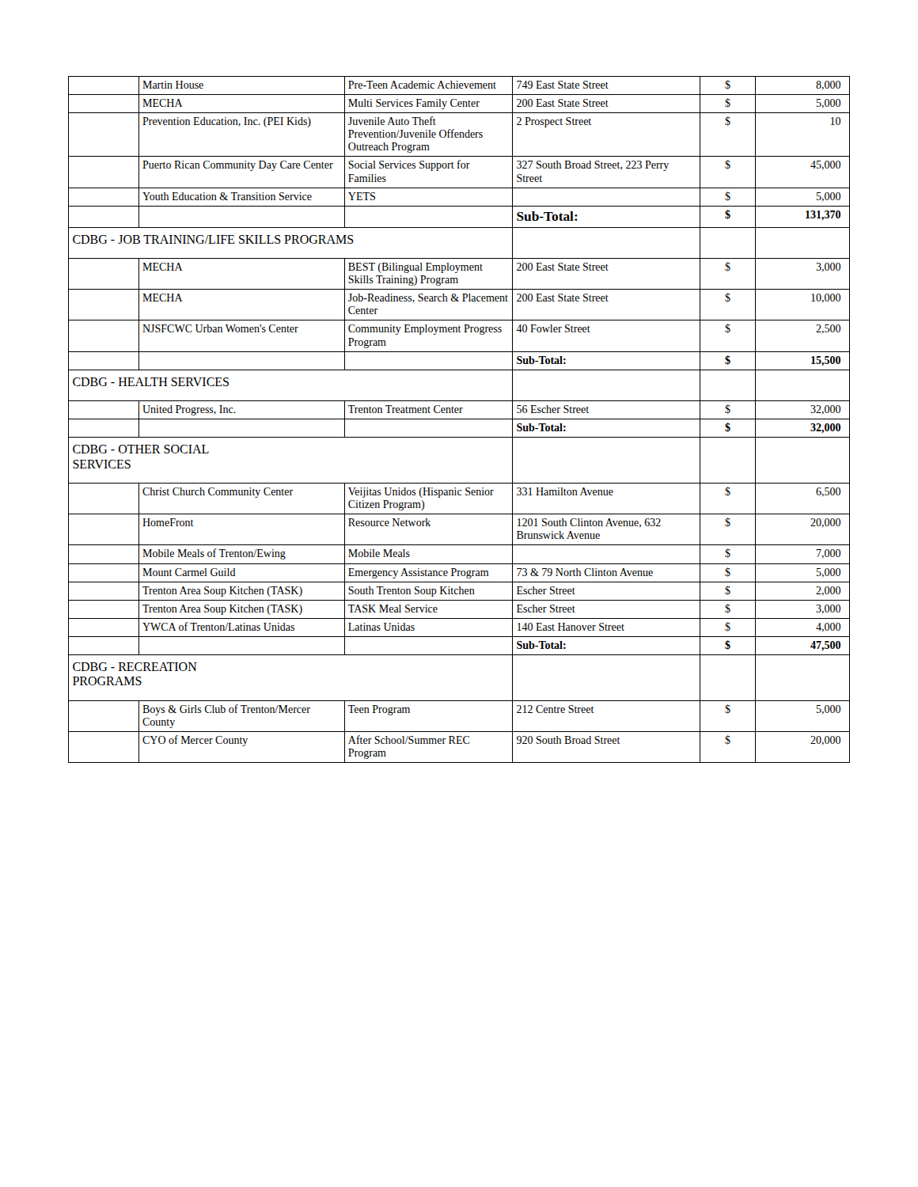| | Martin House | Pre-Teen Academic Achievement | 749 East State Street | $ | 8,000 |
| | MECHA | Multi Services Family Center | 200 East State Street | $ | 5,000 |
| | Prevention Education, Inc. (PEI Kids) | Juvenile Auto Theft Prevention/Juvenile Offenders Outreach Program | 2 Prospect Street | $ | 10 |
| | Puerto Rican Community Day Care Center | Social Services Support for Families | 327 South Broad Street, 223 Perry Street | $ | 45,000 |
| | Youth Education & Transition Service | YETS | | $ | 5,000 |
| | | | Sub-Total: | $ | 131,370 |
| CDBG - JOB TRAINING/LIFE SKILLS PROGRAMS | | | |
| | MECHA | BEST (Bilingual Employment Skills Training) Program | 200 East State Street | $ | 3,000 |
| | MECHA | Job-Readiness, Search & Placement Center | 200 East State Street | $ | 10,000 |
| | NJSFCWC Urban Women's Center | Community Employment Progress Program | 40 Fowler Street | $ | 2,500 |
| | | | Sub-Total: | $ | 15,500 |
| CDBG - HEALTH SERVICES | | | |
| | United Progress, Inc. | Trenton Treatment Center | 56 Escher Street | $ | 32,000 |
| | | | Sub-Total: | $ | 32,000 |
| CDBG - OTHER SOCIAL SERVICES | | | |
| | Christ Church Community Center | Veijitas Unidos (Hispanic Senior Citizen Program) | 331 Hamilton Avenue | $ | 6,500 |
| | HomeFront | Resource Network | 1201 South Clinton Avenue, 632 Brunswick Avenue | $ | 20,000 |
| | Mobile Meals of Trenton/Ewing | Mobile Meals | | $ | 7,000 |
| | Mount Carmel Guild | Emergency Assistance Program | 73 & 79 North Clinton Avenue | $ | 5,000 |
| | Trenton Area Soup Kitchen (TASK) | South Trenton Soup Kitchen | Escher Street | $ | 2,000 |
| | Trenton Area Soup Kitchen (TASK) | TASK Meal Service | Escher Street | $ | 3,000 |
| | YWCA of Trenton/Latinas Unidas | Latinas Unidas | 140 East Hanover Street | $ | 4,000 |
| | | | Sub-Total: | $ | 47,500 |
| CDBG - RECREATION PROGRAMS | | | |
| | Boys & Girls Club of Trenton/Mercer County | Teen Program | 212 Centre Street | $ | 5,000 |
| | CYO of Mercer County | After School/Summer REC Program | 920 South Broad Street | $ | 20,000 |